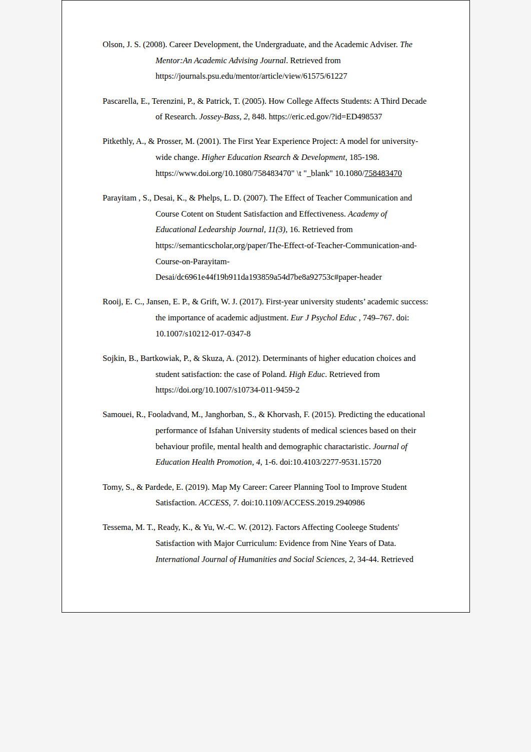Olson, J. S. (2008). Career Development, the Undergraduate, and the Academic Adviser. The Mentor:An Academic Advising Journal. Retrieved from https://journals.psu.edu/mentor/article/view/61575/61227
Pascarella, E., Terenzini, P., & Patrick, T. (2005). How College Affects Students: A Third Decade of Research. Jossey-Bass, 2, 848. https://eric.ed.gov/?id=ED498537
Pitkethly, A., & Prosser, M. (2001). The First Year Experience Project: A model for university-wide change. Higher Education Rsearch & Development, 185-198. https://www.doi.org/10.1080/758483470" \t "_blank" 10.1080/758483470
Parayitam , S., Desai, K., & Phelps, L. D. (2007). The Effect of Teacher Communication and Course Cotent on Student Satisfaction and Effectiveness. Academy of Educational Ledearship Journal, 11(3), 16. Retrieved from https://semanticscholar,org/paper/The-Effect-of-Teacher-Communication-and-Course-on-Parayitam-Desai/dc6961e44f19b911da193859a54d7be8a92753c#paper-header
Rooij, E. C., Jansen, E. P., & Grift, W. J. (2017). First-year university students’ academic success: the importance of academic adjustment. Eur J Psychol Educ , 749–767. doi: 10.1007/s10212-017-0347-8
Sojkin, B., Bartkowiak, P., & Skuza, A. (2012). Determinants of higher education choices and student satisfaction: the case of Poland. High Educ. Retrieved from https://doi.org/10.1007/s10734-011-9459-2
Samouei, R., Fooladvand, M., Janghorban, S., & Khorvash, F. (2015). Predicting the educational performance of Isfahan University students of medical sciences based on their behaviour profile, mental health and demographic charactaristic. Journal of Education Health Promotion, 4, 1-6. doi:10.4103/2277-9531.15720
Tomy, S., & Pardede, E. (2019). Map My Career: Career Planning Tool to Improve Student Satisfaction. ACCESS, 7. doi:10.1109/ACCESS.2019.2940986
Tessema, M. T., Ready, K., & Yu, W.-C. W. (2012). Factors Affecting Cooleege Students' Satisfaction with Major Curriculum: Evidence from Nine Years of Data. International Journal of Humanities and Social Sciences, 2, 34-44. Retrieved